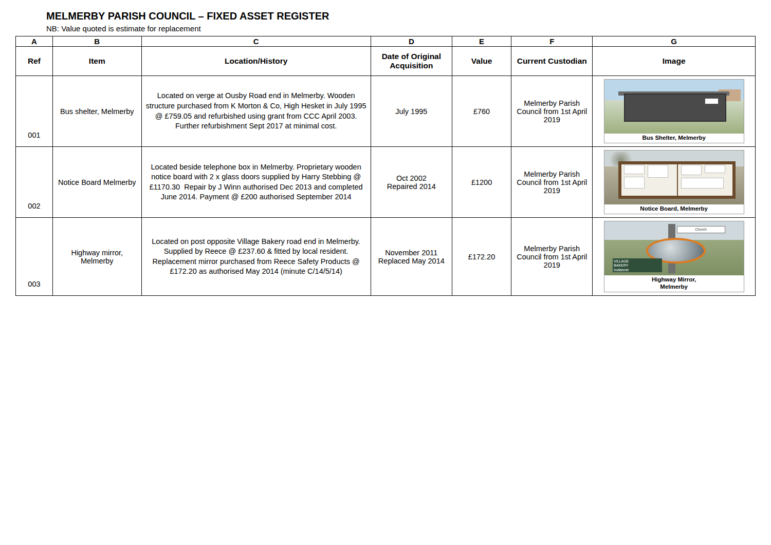MELMERBY PARISH COUNCIL – FIXED ASSET REGISTER
NB: Value quoted is estimate for replacement
| A | B | C | D | E | F | G |
| Ref | Item | Location/History | Date of Original Acquisition | Value | Current Custodian | Image |
| 001 | Bus shelter, Melmerby | Located on verge at Ousby Road end in Melmerby. Wooden structure purchased from K Morton & Co, High Hesket in July 1995 @ £759.05 and refurbished using grant from CCC April 2003. Further refurbishment Sept 2017 at minimal cost. | July 1995 | £760 | Melmerby Parish Council from 1st April 2019 | Bus Shelter, Melmerby |
| 002 | Notice Board Melmerby | Located beside telephone box in Melmerby. Proprietary wooden notice board with 2 x glass doors supplied by Harry Stebbing @ £1170.30 Repair by J Winn authorised Dec 2013 and completed June 2014. Payment @ £200 authorised September 2014 | Oct 2002 Repaired 2014 | £1200 | Melmerby Parish Council from 1st April 2019 | Notice Board, Melmerby |
| 003 | Highway mirror, Melmerby | Located on post opposite Village Bakery road end in Melmerby. Supplied by Reece @ £237.60 & fitted by local resident. Replacement mirror purchased from Reece Safety Products @ £172.20 as authorised May 2014 (minute C/14/5/14) | November 2011 Replaced May 2014 | £172.20 | Melmerby Parish Council from 1st April 2019 | Church VILLAGE BAKERY hollberrie Highway Mirror, Melmerby |